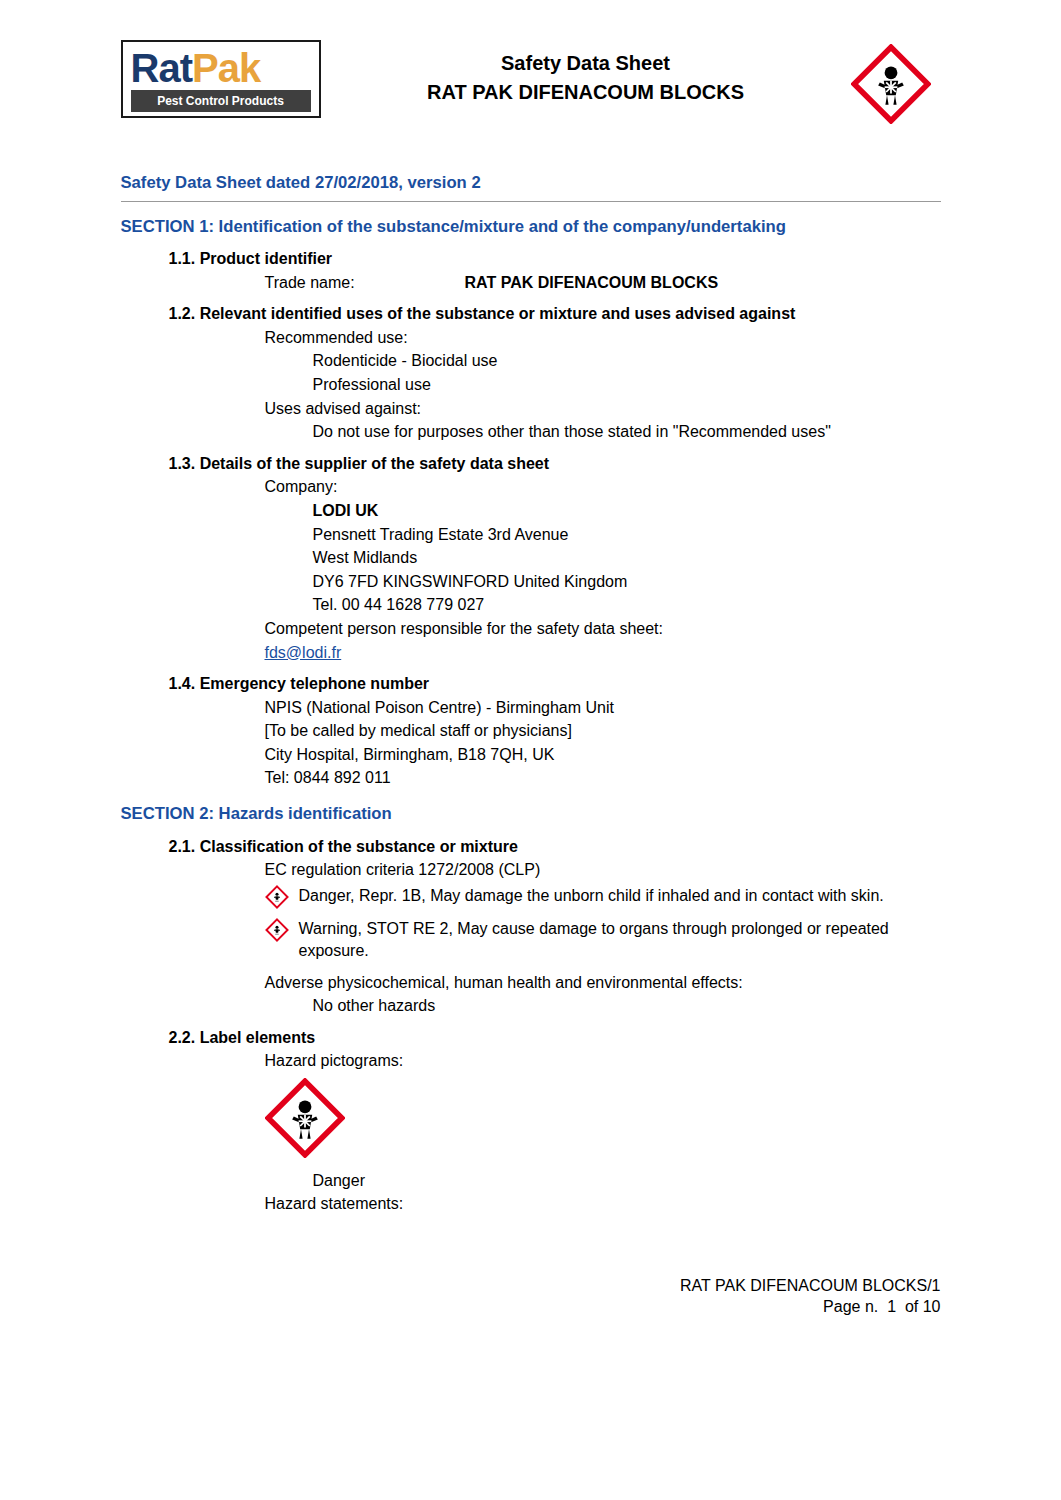Rat Pak
Pest Control Products
Safety Data Sheet
RAT PAK DIFENACOUM BLOCKS
Safety Data Sheet dated 27/02/2018, version 2
SECTION 1: Identification of the substance/mixture and of the company/undertaking
1.1. Product identifier
Trade name: RAT PAK DIFENACOUM BLOCKS
1.2. Relevant identified uses of the substance or mixture and uses advised against
Recommended use:
Rodenticide - Biocidal use
Professional use
Uses advised against:
Do not use for purposes other than those stated in "Recommended uses"
1.3. Details of the supplier of the safety data sheet
Company:
LODI UK
Pensnett Trading Estate 3rd Avenue
West Midlands
DY6 7FD KINGSWINFORD United Kingdom
Tel. 00 44 1628 779 027
Competent person responsible for the safety data sheet:
fds@lodi.fr
1.4. Emergency telephone number
NPIS (National Poison Centre) - Birmingham Unit
[To be called by medical staff or physicians]
City Hospital, Birmingham, B18 7QH, UK
Tel: 0844 892 011
SECTION 2: Hazards identification
2.1. Classification of the substance or mixture
EC regulation criteria 1272/2008 (CLP)
Danger, Repr. 1B, May damage the unborn child if inhaled and in contact with skin.
Warning, STOT RE 2, May cause damage to organs through prolonged or repeated exposure.
Adverse physicochemical, human health and environmental effects:
No other hazards
2.2. Label elements
Hazard pictograms:
Danger
Hazard statements:
RAT PAK DIFENACOUM BLOCKS/1
Page n. 1 of 10